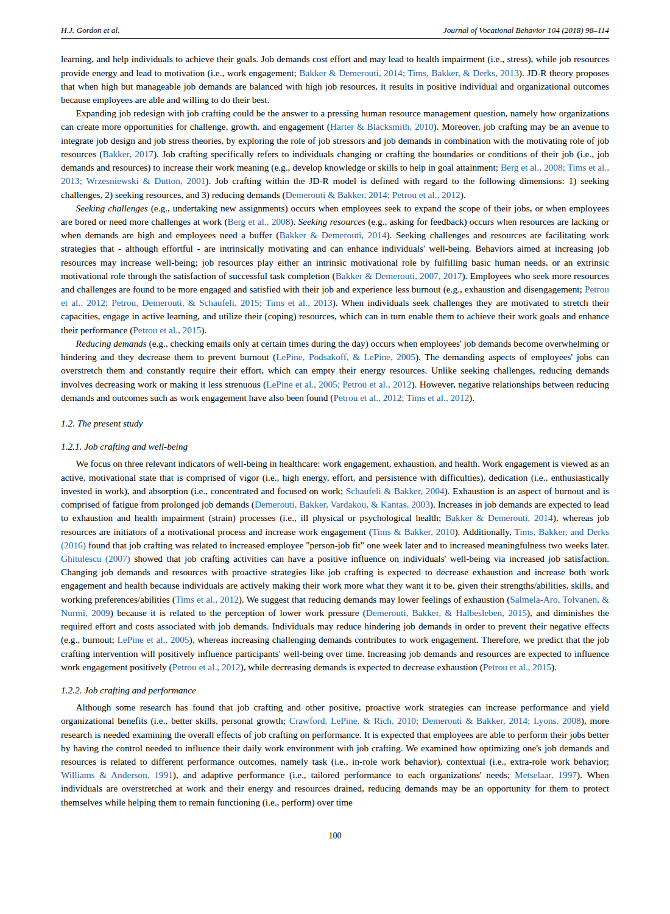H.J. Gordon et al.
Journal of Vocational Behavior 104 (2018) 98–114
learning, and help individuals to achieve their goals. Job demands cost effort and may lead to health impairment (i.e., stress), while job resources provide energy and lead to motivation (i.e., work engagement; Bakker & Demerouti, 2014; Tims, Bakker, & Derks, 2013). JD-R theory proposes that when high but manageable job demands are balanced with high job resources, it results in positive individual and organizational outcomes because employees are able and willing to do their best.
Expanding job redesign with job crafting could be the answer to a pressing human resource management question, namely how organizations can create more opportunities for challenge, growth, and engagement (Harter & Blacksmith, 2010). Moreover, job crafting may be an avenue to integrate job design and job stress theories, by exploring the role of job stressors and job demands in combination with the motivating role of job resources (Bakker, 2017). Job crafting specifically refers to individuals changing or crafting the boundaries or conditions of their job (i.e., job demands and resources) to increase their work meaning (e.g., develop knowledge or skills to help in goal attainment; Berg et al., 2008; Tims et al., 2013; Wrzesniewski & Dutton, 2001). Job crafting within the JD-R model is defined with regard to the following dimensions: 1) seeking challenges, 2) seeking resources, and 3) reducing demands (Demerouti & Bakker, 2014; Petrou et al., 2012).
Seeking challenges (e.g., undertaking new assignments) occurs when employees seek to expand the scope of their jobs, or when employees are bored or need more challenges at work (Berg et al., 2008). Seeking resources (e.g., asking for feedback) occurs when resources are lacking or when demands are high and employees need a buffer (Bakker & Demerouti, 2014). Seeking challenges and resources are facilitating work strategies that - although effortful - are intrinsically motivating and can enhance individuals' well-being. Behaviors aimed at increasing job resources may increase well-being; job resources play either an intrinsic motivational role by fulfilling basic human needs, or an extrinsic motivational role through the satisfaction of successful task completion (Bakker & Demerouti, 2007, 2017). Employees who seek more resources and challenges are found to be more engaged and satisfied with their job and experience less burnout (e.g., exhaustion and disengagement; Petrou et al., 2012; Petrou, Demerouti, & Schaufeli, 2015; Tims et al., 2013). When individuals seek challenges they are motivated to stretch their capacities, engage in active learning, and utilize their (coping) resources, which can in turn enable them to achieve their work goals and enhance their performance (Petrou et al., 2015).
Reducing demands (e.g., checking emails only at certain times during the day) occurs when employees' job demands become overwhelming or hindering and they decrease them to prevent burnout (LePine, Podsakoff, & LePine, 2005). The demanding aspects of employees' jobs can overstretch them and constantly require their effort, which can empty their energy resources. Unlike seeking challenges, reducing demands involves decreasing work or making it less strenuous (LePine et al., 2005; Petrou et al., 2012). However, negative relationships between reducing demands and outcomes such as work engagement have also been found (Petrou et al., 2012; Tims et al., 2012).
1.2. The present study
1.2.1. Job crafting and well-being
We focus on three relevant indicators of well-being in healthcare: work engagement, exhaustion, and health. Work engagement is viewed as an active, motivational state that is comprised of vigor (i.e., high energy, effort, and persistence with difficulties), dedication (i.e., enthusiastically invested in work), and absorption (i.e., concentrated and focused on work; Schaufeli & Bakker, 2004). Exhaustion is an aspect of burnout and is comprised of fatigue from prolonged job demands (Demerouti, Bakker, Vardakou, & Kantas, 2003). Increases in job demands are expected to lead to exhaustion and health impairment (strain) processes (i.e., ill physical or psychological health; Bakker & Demerouti, 2014), whereas job resources are initiators of a motivational process and increase work engagement (Tims & Bakker, 2010). Additionally, Tims, Bakker, and Derks (2016) found that job crafting was related to increased employee "person-job fit" one week later and to increased meaningfulness two weeks later. Ghitulescu (2007) showed that job crafting activities can have a positive influence on individuals' well-being via increased job satisfaction. Changing job demands and resources with proactive strategies like job crafting is expected to decrease exhaustion and increase both work engagement and health because individuals are actively making their work more what they want it to be, given their strengths/abilities, skills, and working preferences/abilities (Tims et al., 2012). We suggest that reducing demands may lower feelings of exhaustion (Salmela-Aro, Tolvanen, & Nurmi, 2009) because it is related to the perception of lower work pressure (Demerouti, Bakker, & Halbesleben, 2015), and diminishes the required effort and costs associated with job demands. Individuals may reduce hindering job demands in order to prevent their negative effects (e.g., burnout; LePine et al., 2005), whereas increasing challenging demands contributes to work engagement. Therefore, we predict that the job crafting intervention will positively influence participants' well-being over time. Increasing job demands and resources are expected to influence work engagement positively (Petrou et al., 2012), while decreasing demands is expected to decrease exhaustion (Petrou et al., 2015).
1.2.2. Job crafting and performance
Although some research has found that job crafting and other positive, proactive work strategies can increase performance and yield organizational benefits (i.e., better skills, personal growth; Crawford, LePine, & Rich, 2010; Demerouti & Bakker, 2014; Lyons, 2008), more research is needed examining the overall effects of job crafting on performance. It is expected that employees are able to perform their jobs better by having the control needed to influence their daily work environment with job crafting. We examined how optimizing one's job demands and resources is related to different performance outcomes, namely task (i.e., in-role work behavior), contextual (i.e., extra-role work behavior; Williams & Anderson, 1991), and adaptive performance (i.e., tailored performance to each organizations' needs; Metselaar, 1997). When individuals are overstretched at work and their energy and resources drained, reducing demands may be an opportunity for them to protect themselves while helping them to remain functioning (i.e., perform) over time
100